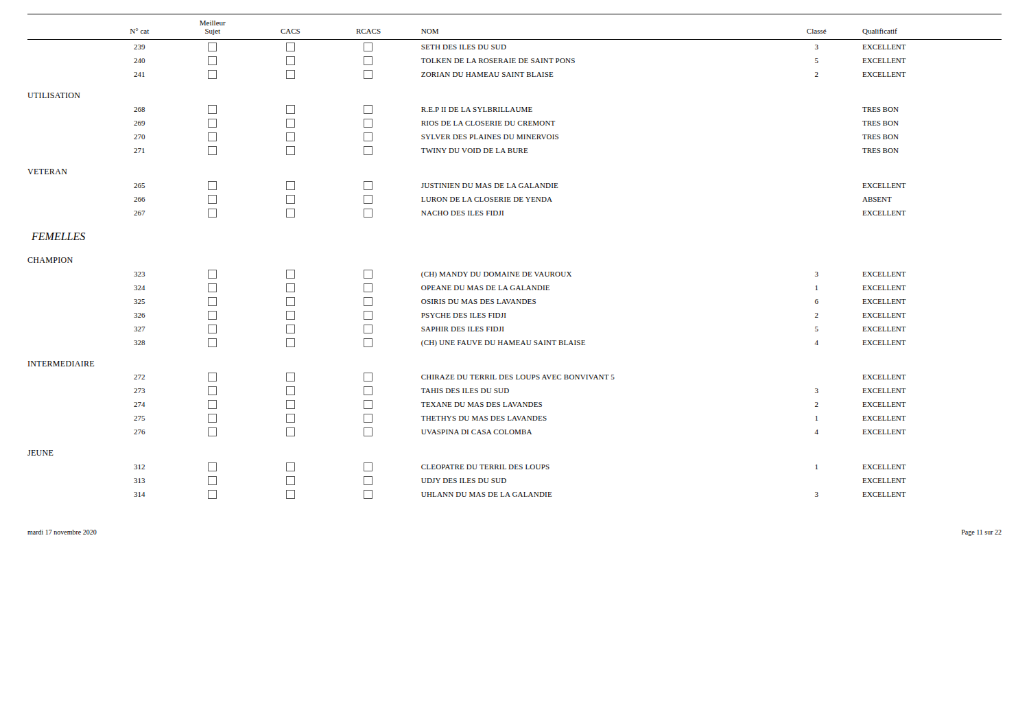| | N° cat | Meilleur Sujet | CACS | RCACS | NOM | Classé | Qualificatif |
| --- | --- | --- | --- | --- | --- | --- | --- |
| | 239 | | | | SETH DES ILES DU SUD | 3 | EXCELLENT |
| | 240 | | | | TOLKEN DE LA ROSERAIE DE SAINT PONS | 5 | EXCELLENT |
| | 241 | | | | ZORIAN DU HAMEAU SAINT BLAISE | 2 | EXCELLENT |
| UTILISATION |
| | 268 | | | | R.E.P II DE LA SYLBRILLAUME | | TRES BON |
| | 269 | | | | RIOS DE LA CLOSERIE DU CREMONT | | TRES BON |
| | 270 | | | | SYLVER DES PLAINES DU MINERVOIS | | TRES BON |
| | 271 | | | | TWINY DU VOID DE LA BURE | | TRES BON |
| VETERAN |
| | 265 | | | | JUSTINIEN DU MAS DE LA GALANDIE | | EXCELLENT |
| | 266 | | | | LURON DE LA CLOSERIE DE YENDA | | ABSENT |
| | 267 | | | | NACHO DES ILES FIDJI | | EXCELLENT |
| FEMELLES |
| CHAMPION |
| | 323 | | | | (CH) MANDY DU DOMAINE DE VAUROUX | 3 | EXCELLENT |
| | 324 | | | | OPEANE DU MAS DE LA GALANDIE | 1 | EXCELLENT |
| | 325 | | | | OSIRIS DU MAS DES LAVANDES | 6 | EXCELLENT |
| | 326 | | | | PSYCHE DES ILES FIDJI | 2 | EXCELLENT |
| | 327 | | | | SAPHIR DES ILES FIDJI | 5 | EXCELLENT |
| | 328 | | | | (CH) UNE FAUVE DU HAMEAU SAINT BLAISE | 4 | EXCELLENT |
| INTERMEDIAIRE |
| | 272 | | | | CHIRAZE DU TERRIL DES LOUPS AVEC BONVIVANT 5 | | EXCELLENT |
| | 273 | | | | TAHIS DES ILES DU SUD | 3 | EXCELLENT |
| | 274 | | | | TEXANE DU MAS DES LAVANDES | 2 | EXCELLENT |
| | 275 | | | | THETHYS DU MAS DES LAVANDES | 1 | EXCELLENT |
| | 276 | | | | UVASPINA DI CASA COLOMBA | 4 | EXCELLENT |
| JEUNE |
| | 312 | | | | CLEOPATRE DU TERRIL DES LOUPS | 1 | EXCELLENT |
| | 313 | | | | UDJY DES ILES DU SUD | | EXCELLENT |
| | 314 | | | | UHLANN DU MAS DE LA GALANDIE | 3 | EXCELLENT |
mardi 17 novembre 2020 Page 11 sur 22